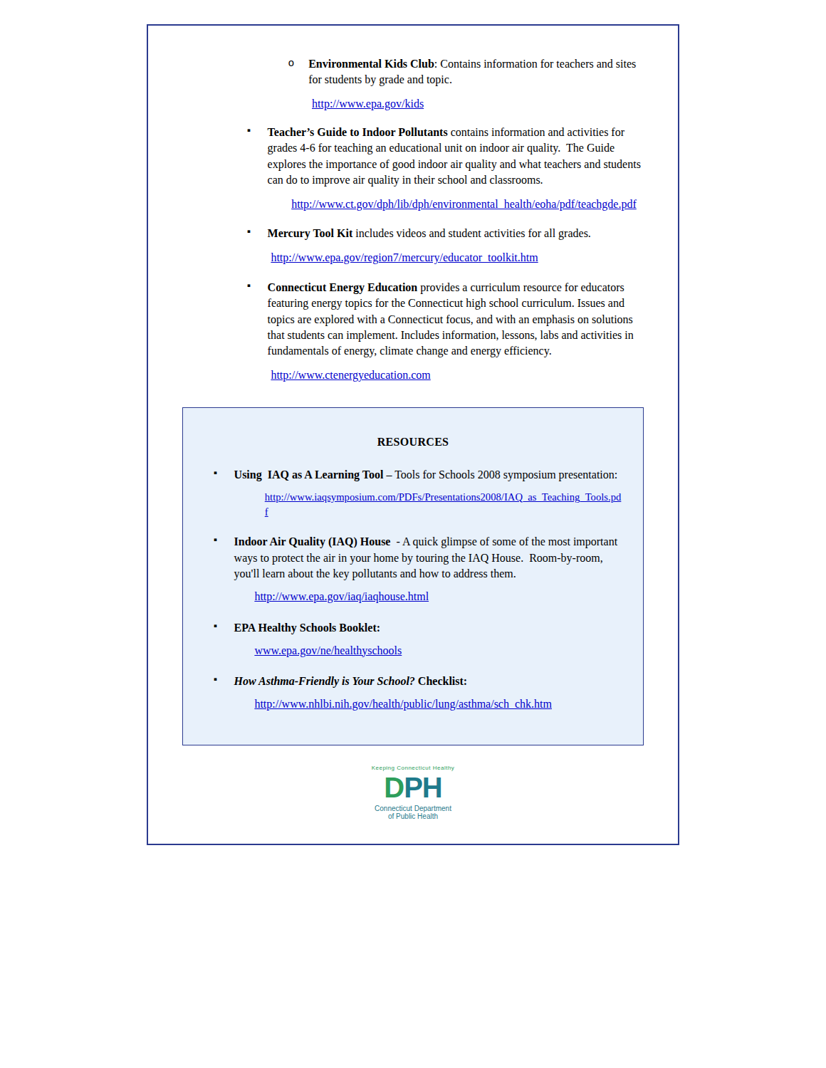Environmental Kids Club: Contains information for teachers and sites for students by grade and topic.
http://www.epa.gov/kids
Teacher’s Guide to Indoor Pollutants contains information and activities for grades 4-6 for teaching an educational unit on indoor air quality. The Guide explores the importance of good indoor air quality and what teachers and students can do to improve air quality in their school and classrooms.
http://www.ct.gov/dph/lib/dph/environmental_health/eoha/pdf/teachgde.pdf
Mercury Tool Kit includes videos and student activities for all grades.
http://www.epa.gov/region7/mercury/educator_toolkit.htm
Connecticut Energy Education provides a curriculum resource for educators featuring energy topics for the Connecticut high school curriculum. Issues and topics are explored with a Connecticut focus, and with an emphasis on solutions that students can implement. Includes information, lessons, labs and activities in fundamentals of energy, climate change and energy efficiency.
http://www.ctenergyeducation.com
RESOURCES
Using IAQ as A Learning Tool – Tools for Schools 2008 symposium presentation:
http://www.iaqsymposium.com/PDFs/Presentations2008/IAQ_as_Teaching_Tools.pdf
Indoor Air Quality (IAQ) House - A quick glimpse of some of the most important ways to protect the air in your home by touring the IAQ House. Room-by-room, you'll learn about the key pollutants and how to address them.
http://www.epa.gov/iaq/iaqhouse.html
EPA Healthy Schools Booklet:
www.epa.gov/ne/healthyschools
How Asthma-Friendly is Your School? Checklist:
http://www.nhlbi.nih.gov/health/public/lung/asthma/sch_chk.htm
Keeping Connecticut Healthy
DPH
Connecticut Department
of Public Health